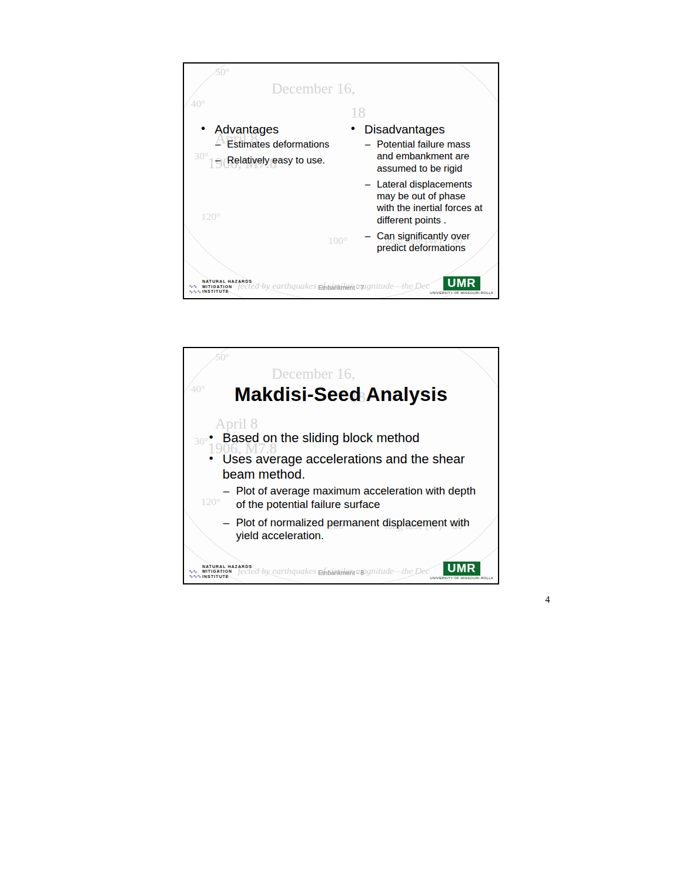50° 40° 30° 120° 100° long tude (W) 80° December 16, 18 April 8 1906, M7.8 fected by earthquakes of similar magnitude—the Dec
Advantages
Estimates deformations
Relatively easy to use.
Disadvantages
Potential failure mass and embankment are assumed to be rigid
Lateral displacements may be out of phase with the inertial forces at different points .
Can significantly over predict deformations
∿∿
∿∿∿
Natural Hazards
Mitigation
Institute
Embankment - 7
UMR
UNIVERSITY OF MISSOURI-ROLLA
50° 40° 30° 120° 100° long tude (W) 80° December 16, 18 April 8 1906, M7.8 fected by earthquakes of similar magnitude—the Dec
Makdisi-Seed Analysis
Based on the sliding block method
Uses average accelerations and the shear beam method.
Plot of average maximum acceleration with depth of the potential failure surface
Plot of normalized permanent displacement with yield acceleration.
∿∿
∿∿∿
Natural Hazards
Mitigation
Institute
Embankment - 8
UMR
UNIVERSITY OF MISSOURI-ROLLA
4